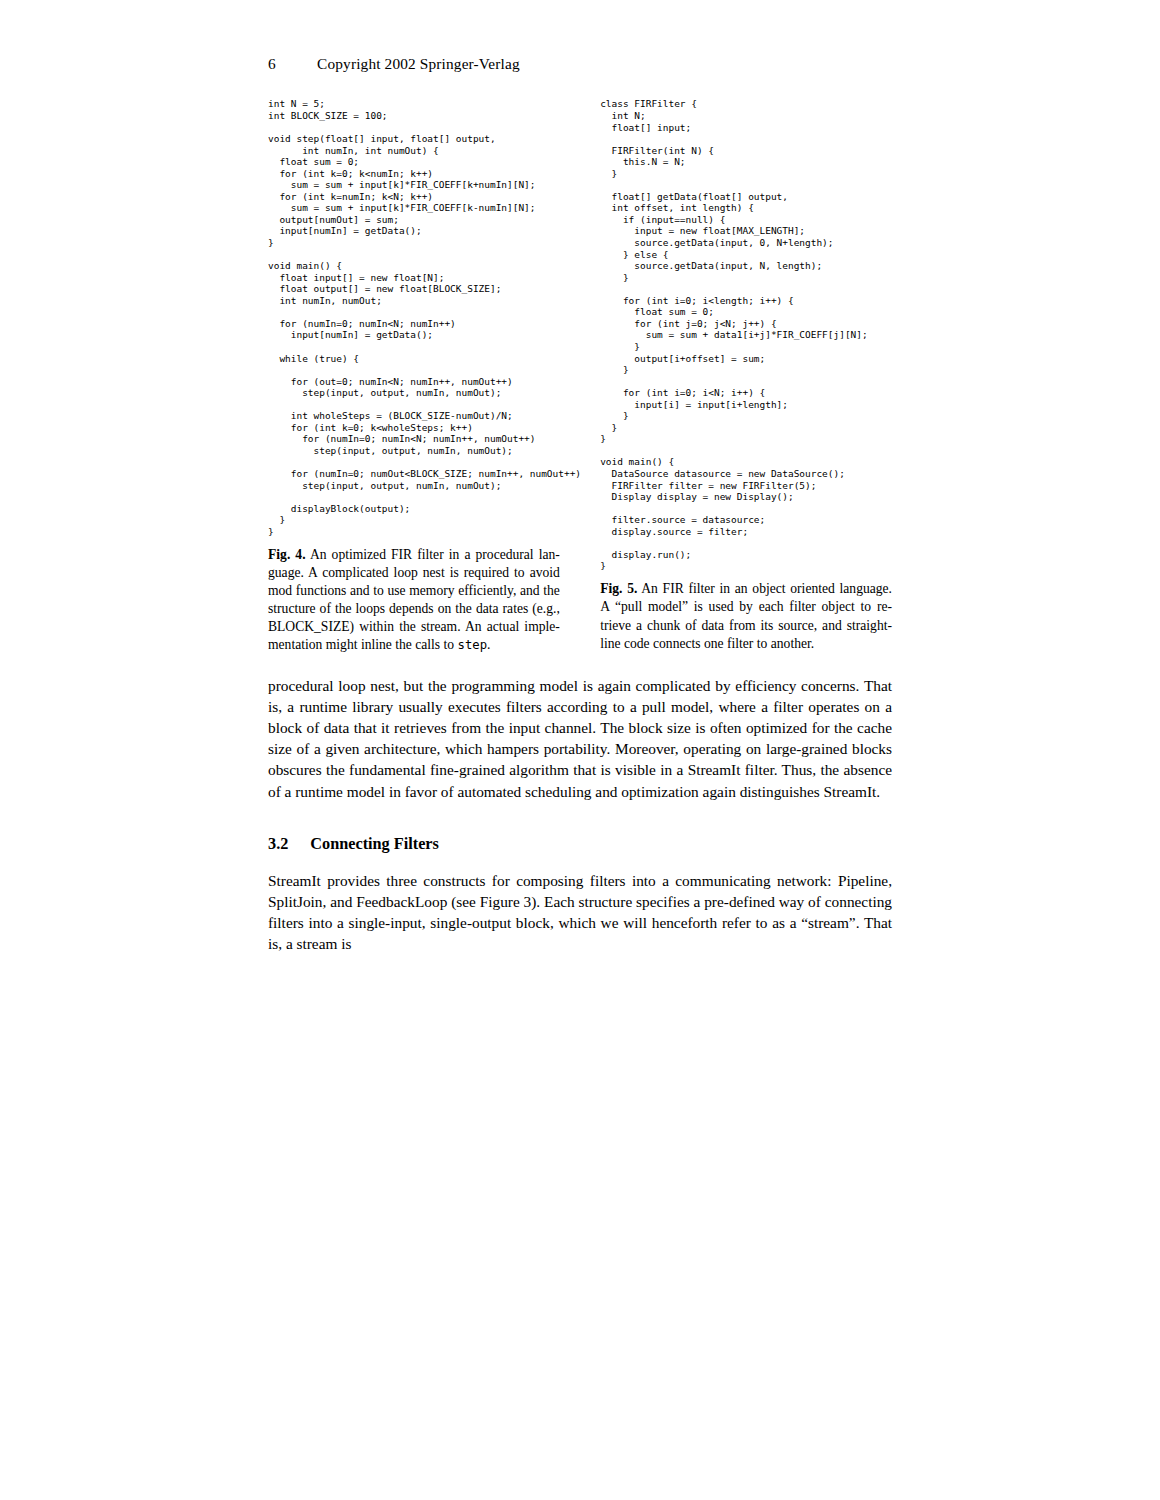6 Copyright 2002 Springer-Verlag
int N = 5;
int BLOCK_SIZE = 100;

void step(float[] input, float[] output,
      int numIn, int numOut) {
  float sum = 0;
  for (int k=0; k<numIn; k++)
    sum = sum + input[k]*FIR_COEFF[k+numIn][N];
  for (int k=numIn; k<N; k++)
    sum = sum + input[k]*FIR_COEFF[k-numIn][N];
  output[numOut] = sum;
  input[numIn] = getData();
}

void main() {
  float input[] = new float[N];
  float output[] = new float[BLOCK_SIZE];
  int numIn, numOut;

  for (numIn=0; numIn<N; numIn++)
    input[numIn] = getData();

  while (true) {

    for (out=0; numIn<N; numIn++, numOut++)
      step(input, output, numIn, numOut);

    int wholeSteps = (BLOCK_SIZE-numOut)/N;
    for (int k=0; k<wholeSteps; k++)
      for (numIn=0; numIn<N; numIn++, numOut++)
        step(input, output, numIn, numOut);

    for (numIn=0; numOut<BLOCK_SIZE; numIn++, numOut++)
      step(input, output, numIn, numOut);

    displayBlock(output);
  }
}
Fig. 4. An optimized FIR filter in a procedural language. A complicated loop nest is required to avoid mod functions and to use memory efficiently, and the structure of the loops depends on the data rates (e.g., BLOCK_SIZE) within the stream. An actual implementation might inline the calls to step.
class FIRFilter {
  int N;
  float[] input;

  FIRFilter(int N) {
    this.N = N;
  }

  float[] getData(float[] output,
  int offset, int length) {
    if (input==null) {
      input = new float[MAX_LENGTH];
      source.getData(input, 0, N+length);
    } else {
      source.getData(input, N, length);
    }

    for (int i=0; i<length; i++) {
      float sum = 0;
      for (int j=0; j<N; j++) {
        sum = sum + data1[i+j]*FIR_COEFF[j][N];
      }
      output[i+offset] = sum;
    }

    for (int i=0; i<N; i++) {
      input[i] = input[i+length];
    }
  }
}

void main() {
  DataSource datasource = new DataSource();
  FIRFilter filter = new FIRFilter(5);
  Display display = new Display();

  filter.source = datasource;
  display.source = filter;

  display.run();
}
Fig. 5. An FIR filter in an object oriented language. A “pull model” is used by each filter object to retrieve a chunk of data from its source, and straight-line code connects one filter to another.
procedural loop nest, but the programming model is again complicated by efficiency concerns. That is, a runtime library usually executes filters according to a pull model, where a filter operates on a block of data that it retrieves from the input channel. The block size is often optimized for the cache size of a given architecture, which hampers portability. Moreover, operating on large-grained blocks obscures the fundamental fine-grained algorithm that is visible in a StreamIt filter. Thus, the absence of a runtime model in favor of automated scheduling and optimization again distinguishes StreamIt.
3.2 Connecting Filters
StreamIt provides three constructs for composing filters into a communicating network: Pipeline, SplitJoin, and FeedbackLoop (see Figure 3). Each structure specifies a pre-defined way of connecting filters into a single-input, single-output block, which we will henceforth refer to as a “stream”. That is, a stream is